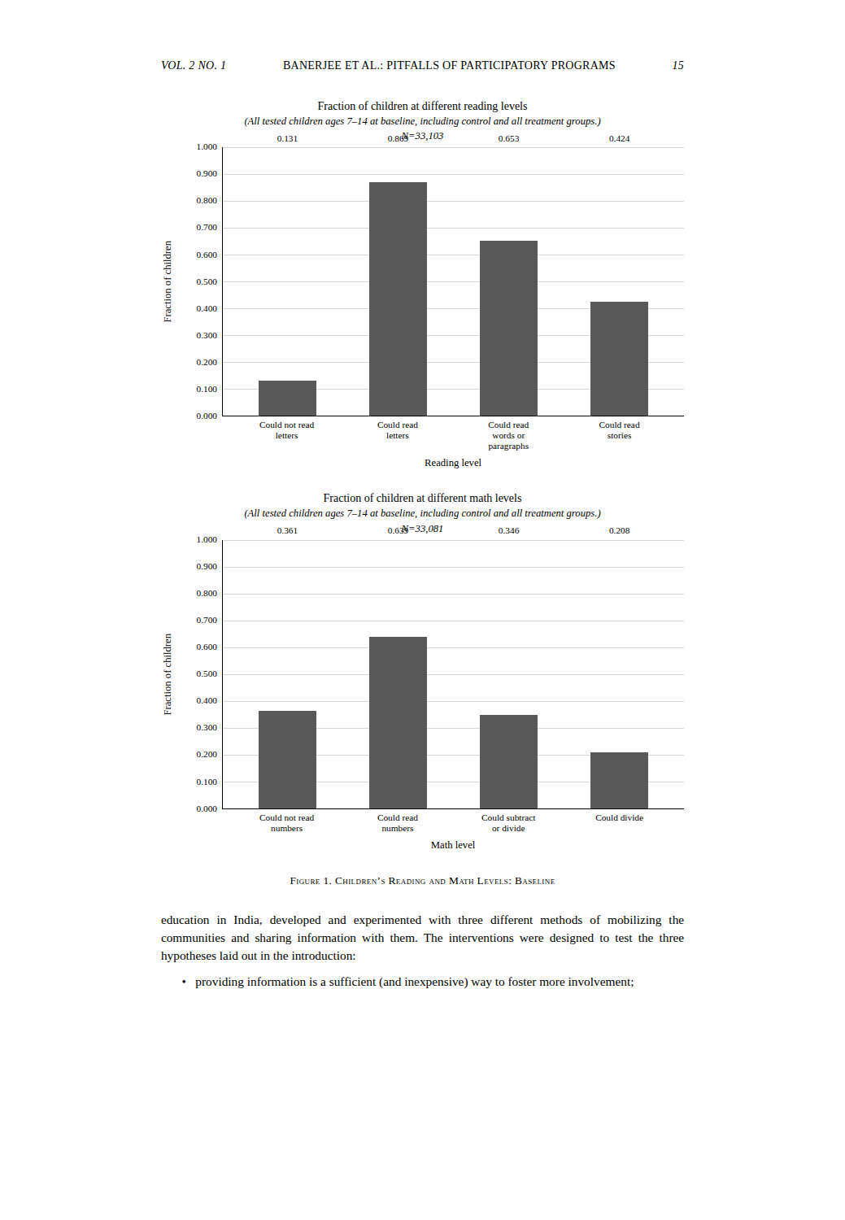VOL. 2 NO. 1 BANERJEE ET AL.: PITFALLS OF PARTICIPATORY PROGRAMS 15
Fraction of children at different reading levels
(All tested children ages 7–14 at baseline, including control and all treatment groups.)
N=33,103
Fraction of children
1.000 0.900 0.800 0.700 0.600 0.500 0.400 0.300 0.200 0.100 0.000
0.131
0.869
0.653
0.424
Could not read letters
Could read letters
Could read words or paragraphs
Could read stories
Reading level
Fraction of children at different math levels
(All tested children ages 7–14 at baseline, including control and all treatment groups.)
N=33,081
Fraction of children
1.000 0.900 0.800 0.700 0.600 0.500 0.400 0.300 0.200 0.100 0.000
0.361
0.639
0.346
0.208
Could not read numbers
Could read numbers
Could subtract or divide
Could divide
Math level
Figure 1. Children’s Reading and Math Levels: Baseline
education in India, developed and experimented with three different methods of mobilizing the communities and sharing information with them. The interventions were designed to test the three hypotheses laid out in the introduction:
providing information is a sufficient (and inexpensive) way to foster more involvement;